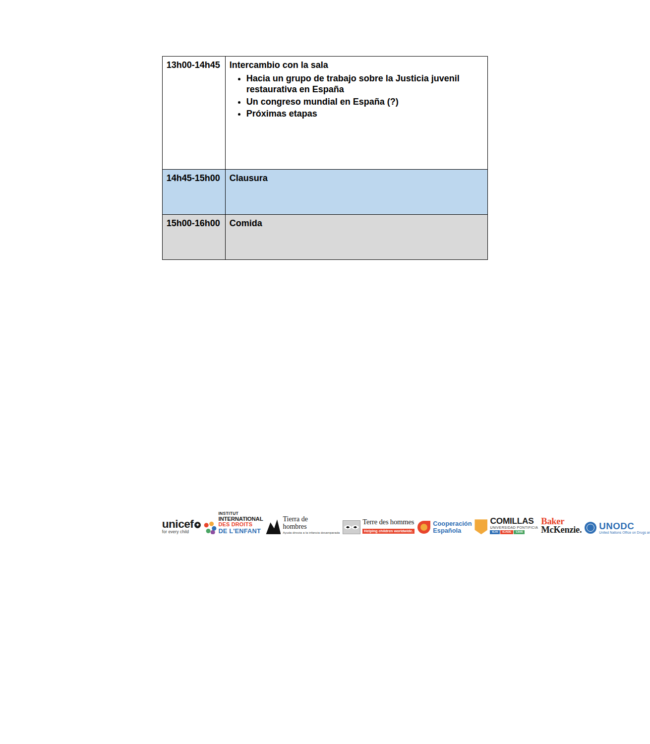| 13h00-14h45 | Intercambio con la sala Hacia un grupo de trabajo sobre la Justicia juvenil restaurativa en España Un congreso mundial en España (?) Próximas etapas |
| 14h45-15h00 | Clausura |
| 15h00-16h00 | Comida |
unicef✦
for every child
INSTITUT
INTERNATIONAL
DES DROITS
DE L'ENFANT
Tierra de
hombres
Ayuda directa a la infancia desamparada
Terre des hommes
Helping children worldwide.
Cooperación
Española
COMILLAS
UNIVERSIDAD PONTIFICIA
ICAI ICADE CIHS
Baker
McKenzie.
UNODC
United Nations Office on Drugs and Crime